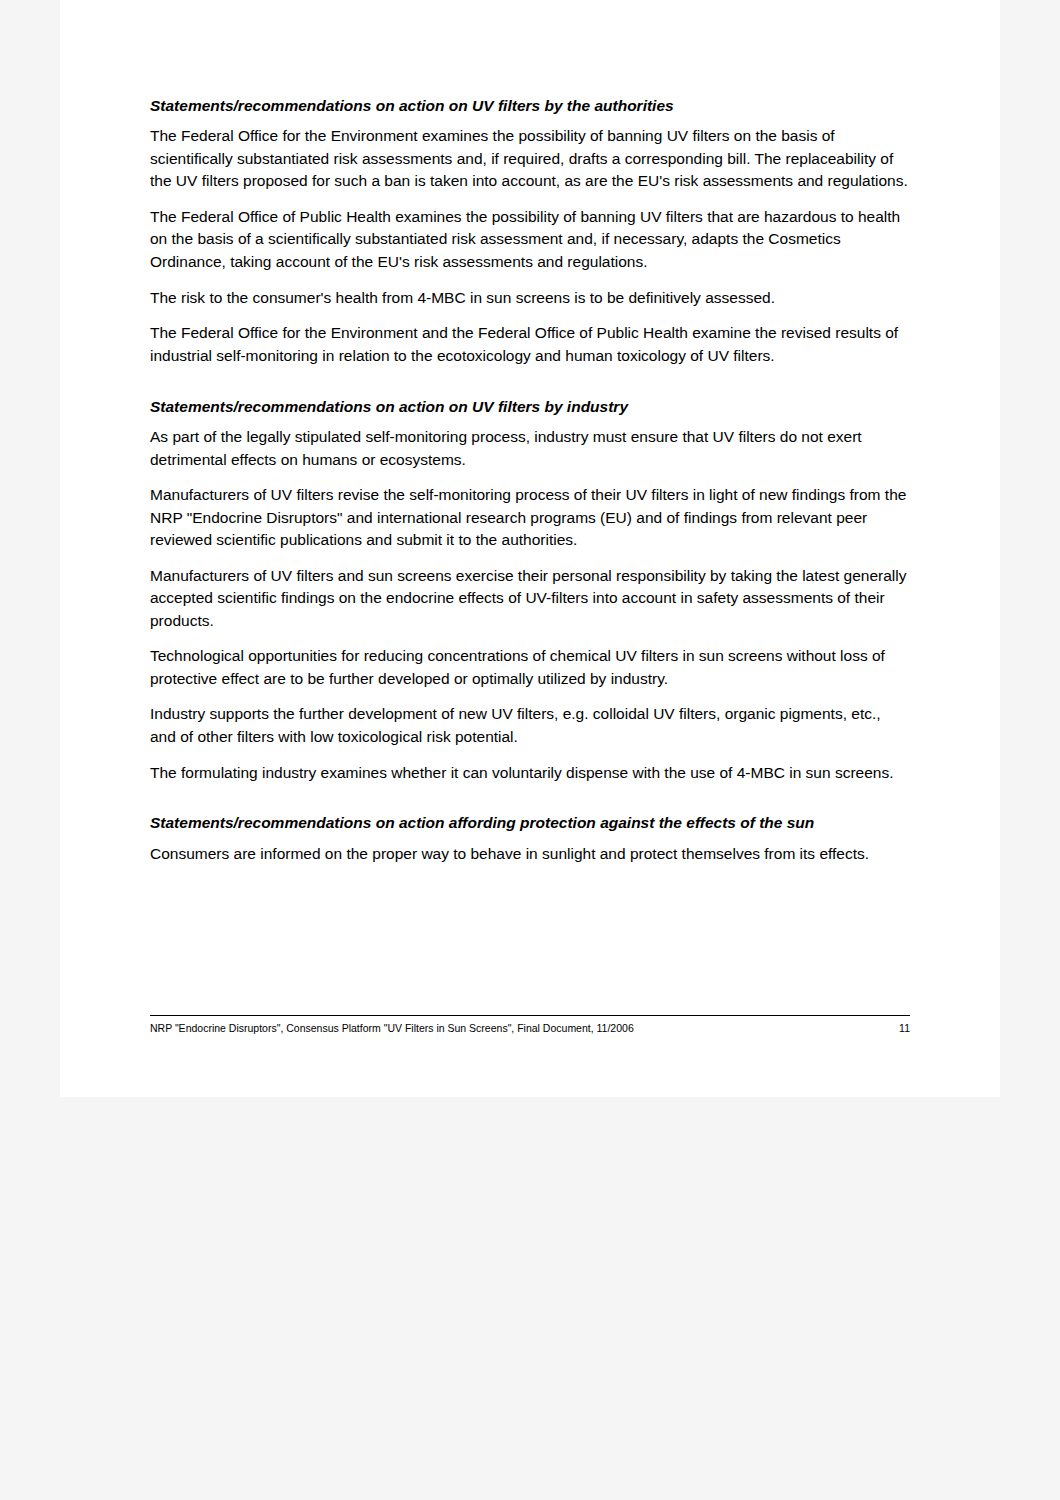Statements/recommendations on action on UV filters by the authorities
The Federal Office for the Environment examines the possibility of banning UV filters on the basis of scientifically substantiated risk assessments and, if required, drafts a corresponding bill. The replaceability of the UV filters proposed for such a ban is taken into account, as are the EU's risk assessments and regulations.
The Federal Office of Public Health examines the possibility of banning UV filters that are hazardous to health on the basis of a scientifically substantiated risk assessment and, if necessary, adapts the Cosmetics Ordinance, taking account of the EU's risk assessments and regulations.
The risk to the consumer's health from 4-MBC in sun screens is to be definitively assessed.
The Federal Office for the Environment and the Federal Office of Public Health examine the revised results of industrial self-monitoring in relation to the ecotoxicology and human toxicology of UV filters.
Statements/recommendations on action on UV filters by industry
As part of the legally stipulated self-monitoring process, industry must ensure that UV filters do not exert detrimental effects on humans or ecosystems.
Manufacturers of UV filters revise the self-monitoring process of their UV filters in light of new findings from the NRP "Endocrine Disruptors" and international research programs (EU) and of findings from relevant peer reviewed scientific publications and submit it to the authorities.
Manufacturers of UV filters and sun screens exercise their personal responsibility by taking the latest generally accepted scientific findings on the endocrine effects of UV-filters into account in safety assessments of their products.
Technological opportunities for reducing concentrations of chemical UV filters in sun screens without loss of protective effect are to be further developed or optimally utilized by industry.
Industry supports the further development of new UV filters, e.g. colloidal UV filters, organic pigments, etc., and of other filters with low toxicological risk potential.
The formulating industry examines whether it can voluntarily dispense with the use of 4-MBC in sun screens.
Statements/recommendations on action affording protection against the effects of the sun
Consumers are informed on the proper way to behave in sunlight and protect themselves from its effects.
NRP "Endocrine Disruptors", Consensus Platform "UV Filters in Sun Screens", Final Document, 11/2006 11